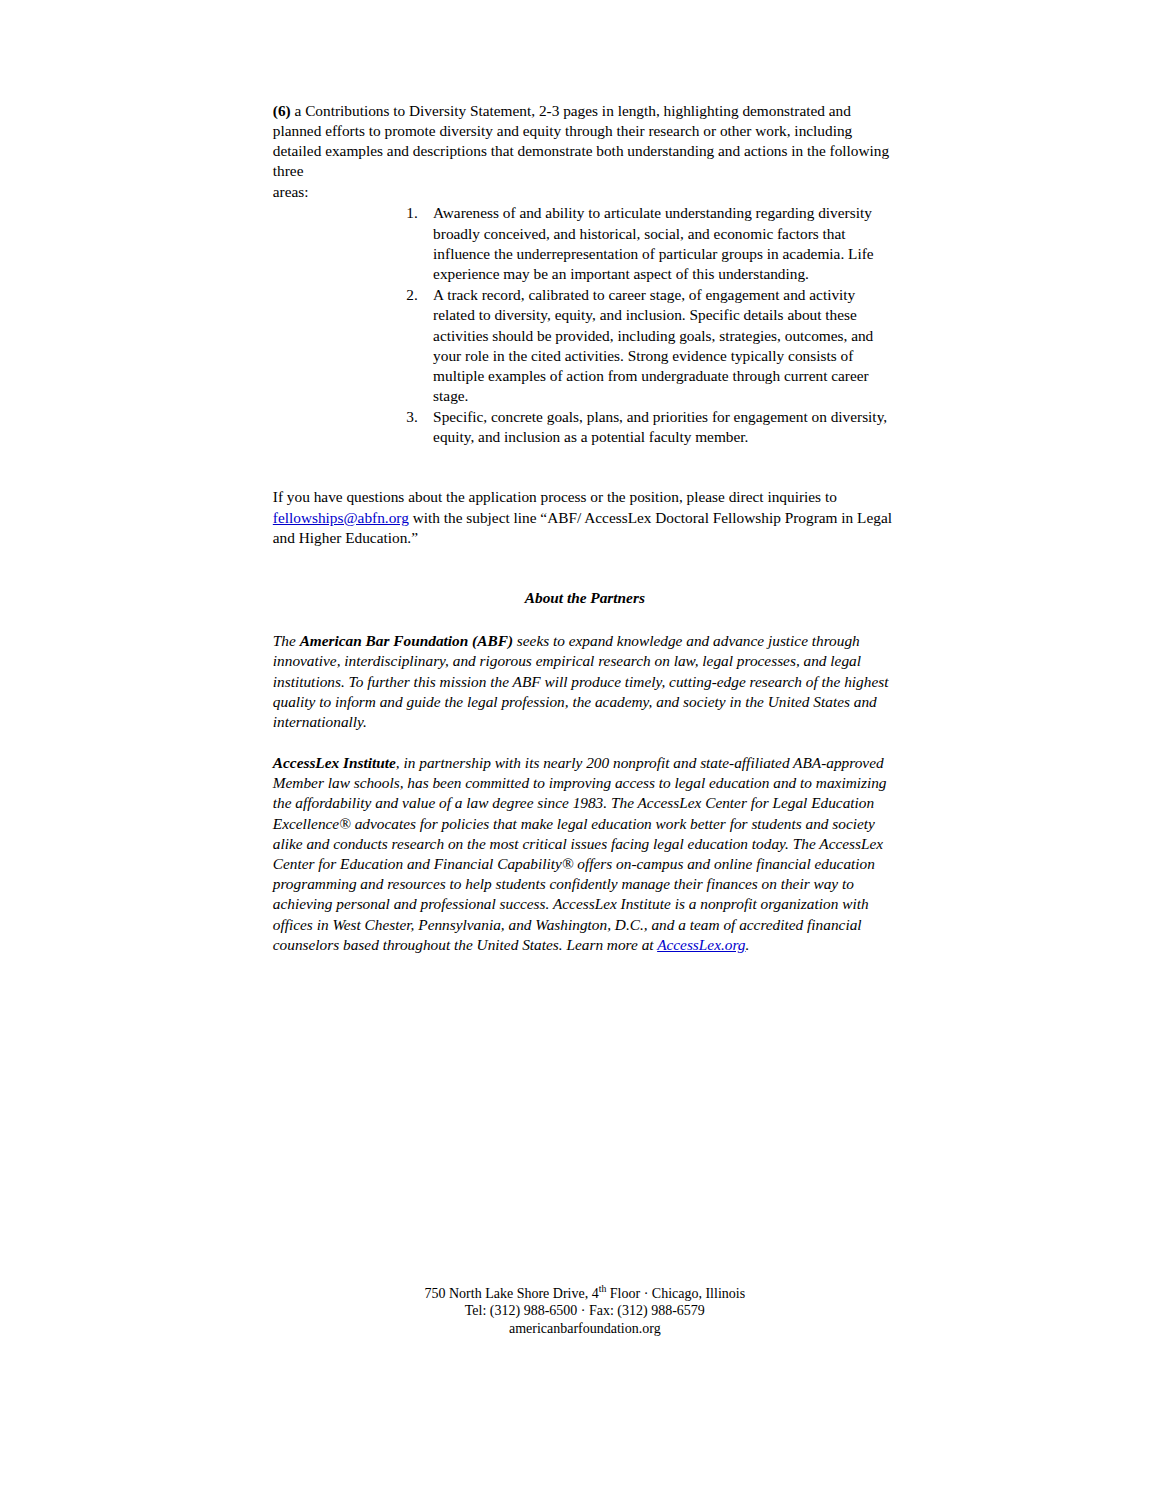(6) a Contributions to Diversity Statement, 2-3 pages in length, highlighting demonstrated and planned efforts to promote diversity and equity through their research or other work, including detailed examples and descriptions that demonstrate both understanding and actions in the following three
areas:
Awareness of and ability to articulate understanding regarding diversity broadly conceived, and historical, social, and economic factors that influence the underrepresentation of particular groups in academia. Life experience may be an important aspect of this understanding.
A track record, calibrated to career stage, of engagement and activity related to diversity, equity, and inclusion. Specific details about these activities should be provided, including goals, strategies, outcomes, and your role in the cited activities. Strong evidence typically consists of multiple examples of action from undergraduate through current career stage.
Specific, concrete goals, plans, and priorities for engagement on diversity, equity, and inclusion as a potential faculty member.
If you have questions about the application process or the position, please direct inquiries to fellowships@abfn.org with the subject line “ABF/ AccessLex Doctoral Fellowship Program in Legal and Higher Education.”
About the Partners
The American Bar Foundation (ABF) seeks to expand knowledge and advance justice through innovative, interdisciplinary, and rigorous empirical research on law, legal processes, and legal institutions. To further this mission the ABF will produce timely, cutting-edge research of the highest quality to inform and guide the legal profession, the academy, and society in the United States and internationally.
AccessLex Institute, in partnership with its nearly 200 nonprofit and state-affiliated ABA-approved Member law schools, has been committed to improving access to legal education and to maximizing the affordability and value of a law degree since 1983. The AccessLex Center for Legal Education Excellence® advocates for policies that make legal education work better for students and society alike and conducts research on the most critical issues facing legal education today. The AccessLex Center for Education and Financial Capability® offers on-campus and online financial education programming and resources to help students confidently manage their finances on their way to achieving personal and professional success. AccessLex Institute is a nonprofit organization with offices in West Chester, Pennsylvania, and Washington, D.C., and a team of accredited financial counselors based throughout the United States. Learn more at AccessLex.org.
750 North Lake Shore Drive, 4th Floor · Chicago, Illinois
Tel: (312) 988-6500 · Fax: (312) 988-6579
americanbarfoundation.org